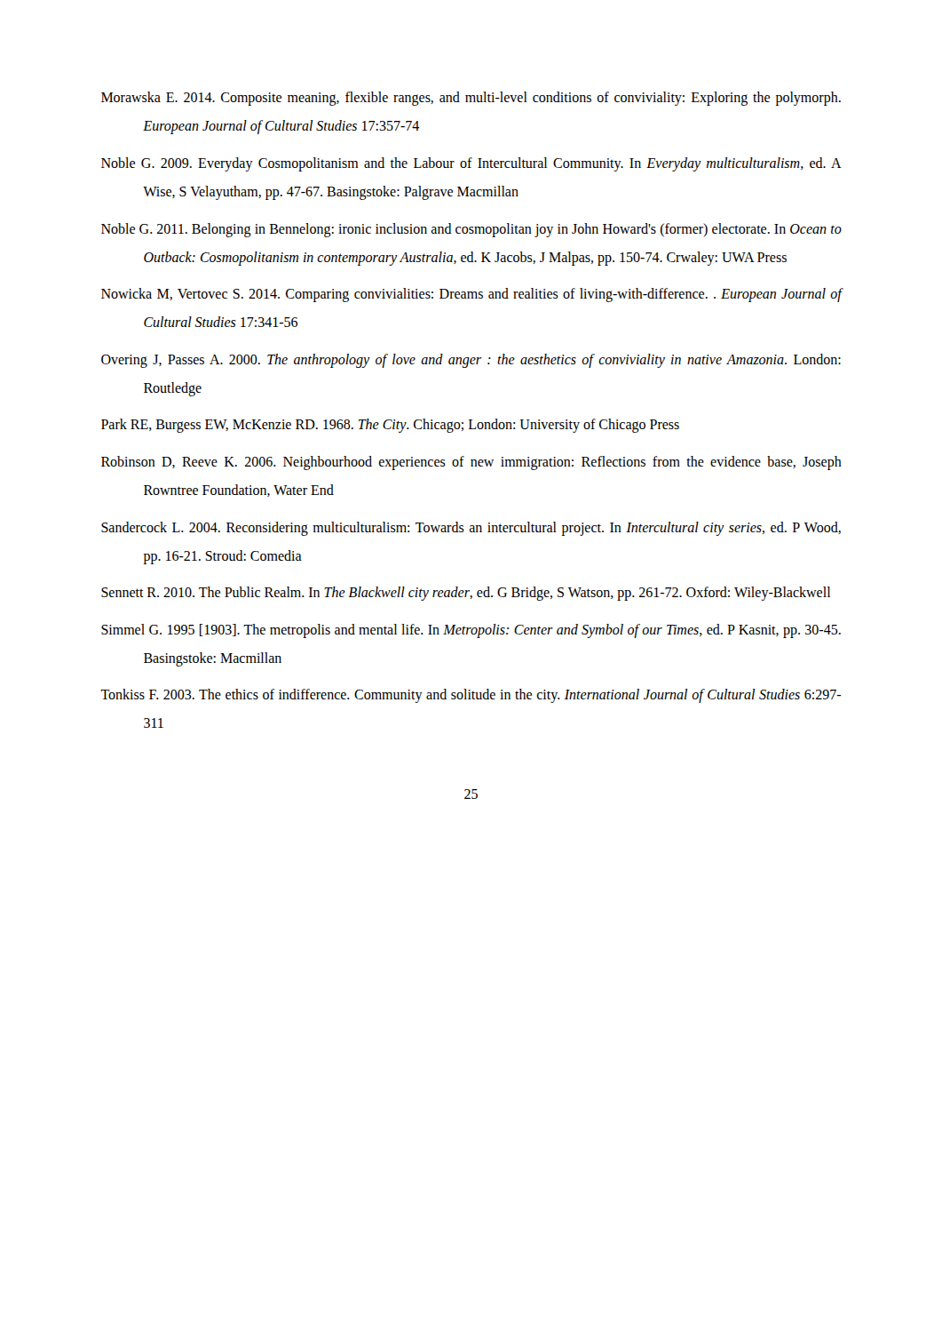Morawska E. 2014. Composite meaning, flexible ranges, and multi-level conditions of conviviality: Exploring the polymorph. European Journal of Cultural Studies 17:357-74
Noble G. 2009. Everyday Cosmopolitanism and the Labour of Intercultural Community. In Everyday multiculturalism, ed. A Wise, S Velayutham, pp. 47-67. Basingstoke: Palgrave Macmillan
Noble G. 2011. Belonging in Bennelong: ironic inclusion and cosmopolitan joy in John Howard's (former) electorate. In Ocean to Outback: Cosmopolitanism in contemporary Australia, ed. K Jacobs, J Malpas, pp. 150-74. Crwaley: UWA Press
Nowicka M, Vertovec S. 2014. Comparing convivialities: Dreams and realities of living-with-difference. . European Journal of Cultural Studies 17:341-56
Overing J, Passes A. 2000. The anthropology of love and anger : the aesthetics of conviviality in native Amazonia. London: Routledge
Park RE, Burgess EW, McKenzie RD. 1968. The City. Chicago; London: University of Chicago Press
Robinson D, Reeve K. 2006. Neighbourhood experiences of new immigration: Reflections from the evidence base, Joseph Rowntree Foundation, Water End
Sandercock L. 2004. Reconsidering multiculturalism: Towards an intercultural project. In Intercultural city series, ed. P Wood, pp. 16-21. Stroud: Comedia
Sennett R. 2010. The Public Realm. In The Blackwell city reader, ed. G Bridge, S Watson, pp. 261-72. Oxford: Wiley-Blackwell
Simmel G. 1995 [1903]. The metropolis and mental life. In Metropolis: Center and Symbol of our Times, ed. P Kasnit, pp. 30-45. Basingstoke: Macmillan
Tonkiss F. 2003. The ethics of indifference. Community and solitude in the city. International Journal of Cultural Studies 6:297-311
25